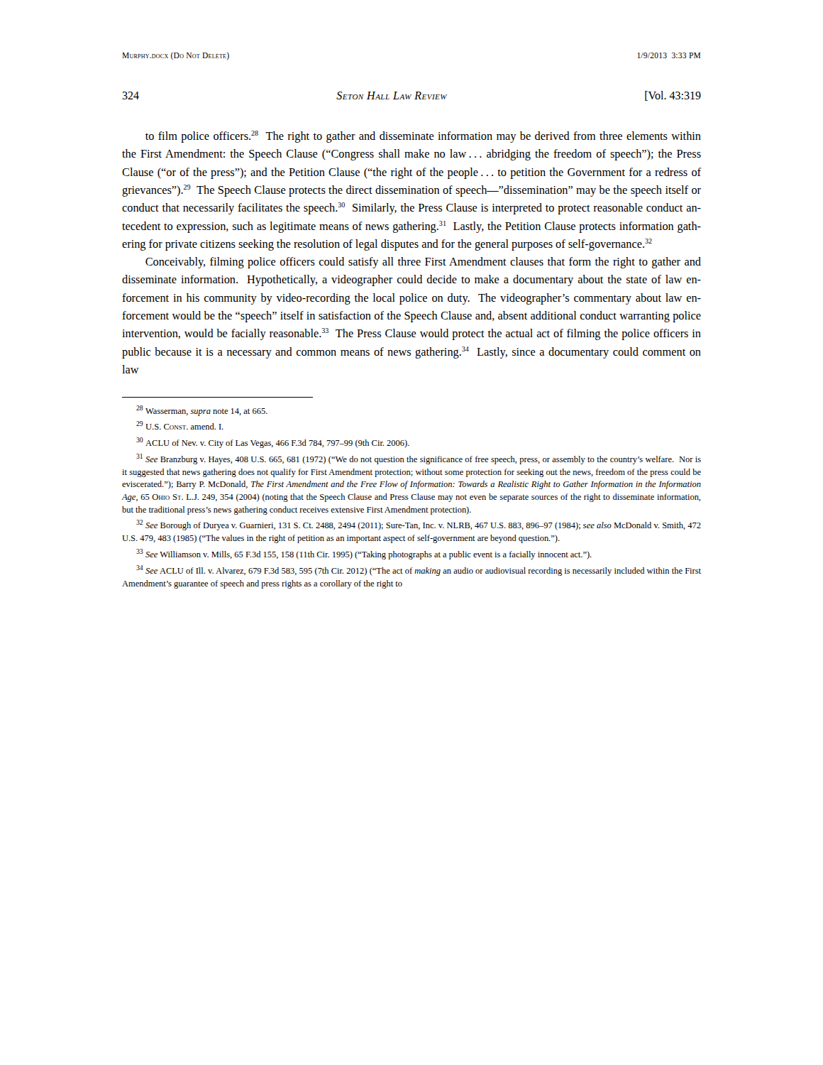Murphy.docx (Do Not Delete) 1/9/2013 3:33 PM
324 Seton Hall Law Review [Vol. 43:319
to film police officers.28 The right to gather and disseminate information may be derived from three elements within the First Amendment: the Speech Clause (“Congress shall make no law . . . abridging the freedom of speech”); the Press Clause (“or of the press”); and the Petition Clause (“the right of the people . . . to petition the Government for a redress of grievances”).29 The Speech Clause protects the direct dissemination of speech—”dissemination” may be the speech itself or conduct that necessarily facilitates the speech.30 Similarly, the Press Clause is interpreted to protect reasonable conduct antecedent to expression, such as legitimate means of news gathering.31 Lastly, the Petition Clause protects information gathering for private citizens seeking the resolution of legal disputes and for the general purposes of self-governance.32
Conceivably, filming police officers could satisfy all three First Amendment clauses that form the right to gather and disseminate information. Hypothetically, a videographer could decide to make a documentary about the state of law enforcement in his community by video-recording the local police on duty. The videographer’s commentary about law enforcement would be the “speech” itself in satisfaction of the Speech Clause and, absent additional conduct warranting police intervention, would be facially reasonable.33 The Press Clause would protect the actual act of filming the police officers in public because it is a necessary and common means of news gathering.34 Lastly, since a documentary could comment on law
28 Wasserman, supra note 14, at 665.
29 U.S. Const. amend. I.
30 ACLU of Nev. v. City of Las Vegas, 466 F.3d 784, 797–99 (9th Cir. 2006).
31 See Branzburg v. Hayes, 408 U.S. 665, 681 (1972) (“We do not question the significance of free speech, press, or assembly to the country’s welfare. Nor is it suggested that news gathering does not qualify for First Amendment protection; without some protection for seeking out the news, freedom of the press could be eviscerated.”); Barry P. McDonald, The First Amendment and the Free Flow of Information: Towards a Realistic Right to Gather Information in the Information Age, 65 Ohio St. L.J. 249, 354 (2004) (noting that the Speech Clause and Press Clause may not even be separate sources of the right to disseminate information, but the traditional press’s news gathering conduct receives extensive First Amendment protection).
32 See Borough of Duryea v. Guarnieri, 131 S. Ct. 2488, 2494 (2011); Sure-Tan, Inc. v. NLRB, 467 U.S. 883, 896–97 (1984); see also McDonald v. Smith, 472 U.S. 479, 483 (1985) (“The values in the right of petition as an important aspect of self-government are beyond question.”).
33 See Williamson v. Mills, 65 F.3d 155, 158 (11th Cir. 1995) (“Taking photographs at a public event is a facially innocent act.”).
34 See ACLU of Ill. v. Alvarez, 679 F.3d 583, 595 (7th Cir. 2012) (“The act of making an audio or audiovisual recording is necessarily included within the First Amendment’s guarantee of speech and press rights as a corollary of the right to